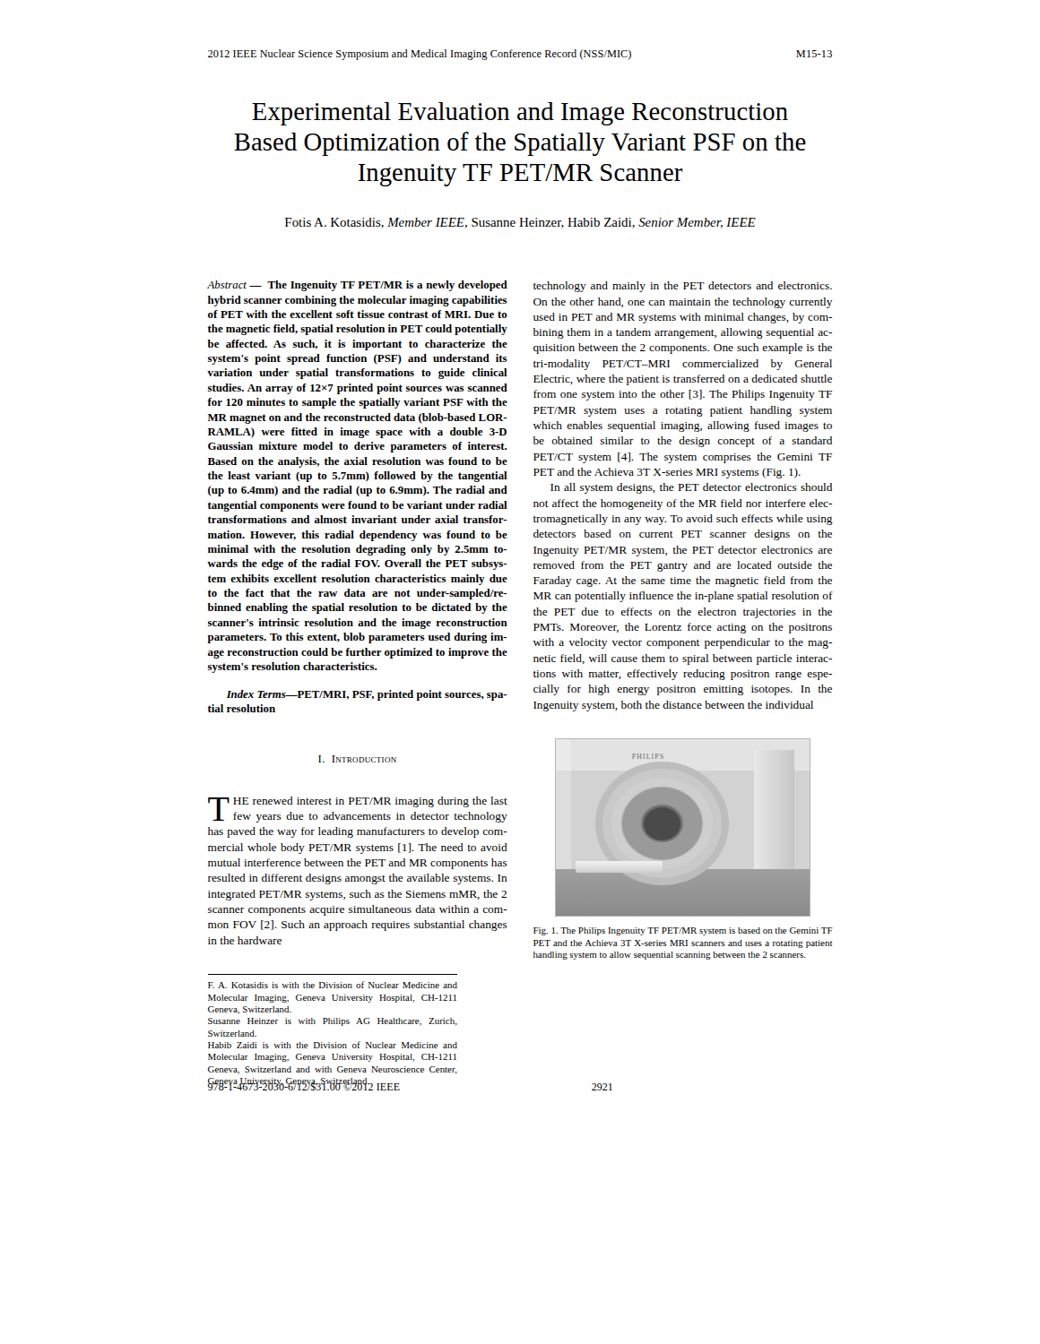2012 IEEE Nuclear Science Symposium and Medical Imaging Conference Record (NSS/MIC)
M15-13
Experimental Evaluation and Image Reconstruction Based Optimization of the Spatially Variant PSF on the Ingenuity TF PET/MR Scanner
Fotis A. Kotasidis, Member IEEE, Susanne Heinzer, Habib Zaidi, Senior Member, IEEE
Abstract — The Ingenuity TF PET/MR is a newly developed hybrid scanner combining the molecular imaging capabilities of PET with the excellent soft tissue contrast of MRI. Due to the magnetic field, spatial resolution in PET could potentially be affected. As such, it is important to characterize the system's point spread function (PSF) and understand its variation under spatial transformations to guide clinical studies. An array of 12×7 printed point sources was scanned for 120 minutes to sample the spatially variant PSF with the MR magnet on and the reconstructed data (blob-based LOR-RAMLA) were fitted in image space with a double 3-D Gaussian mixture model to derive parameters of interest. Based on the analysis, the axial resolution was found to be the least variant (up to 5.7mm) followed by the tangential (up to 6.4mm) and the radial (up to 6.9mm). The radial and tangential components were found to be variant under radial transformations and almost invariant under axial transformation. However, this radial dependency was found to be minimal with the resolution degrading only by 2.5mm towards the edge of the radial FOV. Overall the PET subsystem exhibits excellent resolution characteristics mainly due to the fact that the raw data are not under-sampled/re-binned enabling the spatial resolution to be dictated by the scanner's intrinsic resolution and the image reconstruction parameters. To this extent, blob parameters used during image reconstruction could be further optimized to improve the system's resolution characteristics.
Index Terms—PET/MRI, PSF, printed point sources, spatial resolution
I. Introduction
THE renewed interest in PET/MR imaging during the last few years due to advancements in detector technology has paved the way for leading manufacturers to develop commercial whole body PET/MR systems [1]. The need to avoid mutual interference between the PET and MR components has resulted in different designs amongst the available systems. In integrated PET/MR systems, such as the Siemens mMR, the 2 scanner components acquire simultaneous data within a common FOV [2]. Such an approach requires substantial changes in the hardware
F. A. Kotasidis is with the Division of Nuclear Medicine and Molecular Imaging, Geneva University Hospital, CH-1211 Geneva, Switzerland.
Susanne Heinzer is with Philips AG Healthcare, Zurich, Switzerland.
Habib Zaidi is with the Division of Nuclear Medicine and Molecular Imaging, Geneva University Hospital, CH-1211 Geneva, Switzerland and with Geneva Neuroscience Center, Geneva University, Geneva, Switzerland.
technology and mainly in the PET detectors and electronics. On the other hand, one can maintain the technology currently used in PET and MR systems with minimal changes, by combining them in a tandem arrangement, allowing sequential acquisition between the 2 components. One such example is the tri-modality PET/CT–MRI commercialized by General Electric, where the patient is transferred on a dedicated shuttle from one system into the other [3]. The Philips Ingenuity TF PET/MR system uses a rotating patient handling system which enables sequential imaging, allowing fused images to be obtained similar to the design concept of a standard PET/CT system [4]. The system comprises the Gemini TF PET and the Achieva 3T X-series MRI systems (Fig. 1).
In all system designs, the PET detector electronics should not affect the homogeneity of the MR field nor interfere electromagnetically in any way. To avoid such effects while using detectors based on current PET scanner designs on the Ingenuity PET/MR system, the PET detector electronics are removed from the PET gantry and are located outside the Faraday cage. At the same time the magnetic field from the MR can potentially influence the in-plane spatial resolution of the PET due to effects on the electron trajectories in the PMTs. Moreover, the Lorentz force acting on the positrons with a velocity vector component perpendicular to the magnetic field, will cause them to spiral between particle interactions with matter, effectively reducing positron range especially for high energy positron emitting isotopes. In the Ingenuity system, both the distance between the individual
PHILIPS
Fig. 1. The Philips Ingenuity TF PET/MR system is based on the Gemini TF PET and the Achieva 3T X-series MRI scanners and uses a rotating patient handling system to allow sequential scanning between the 2 scanners.
978-1-4673-2030-6/12/$31.00 ©2012 IEEE
2921